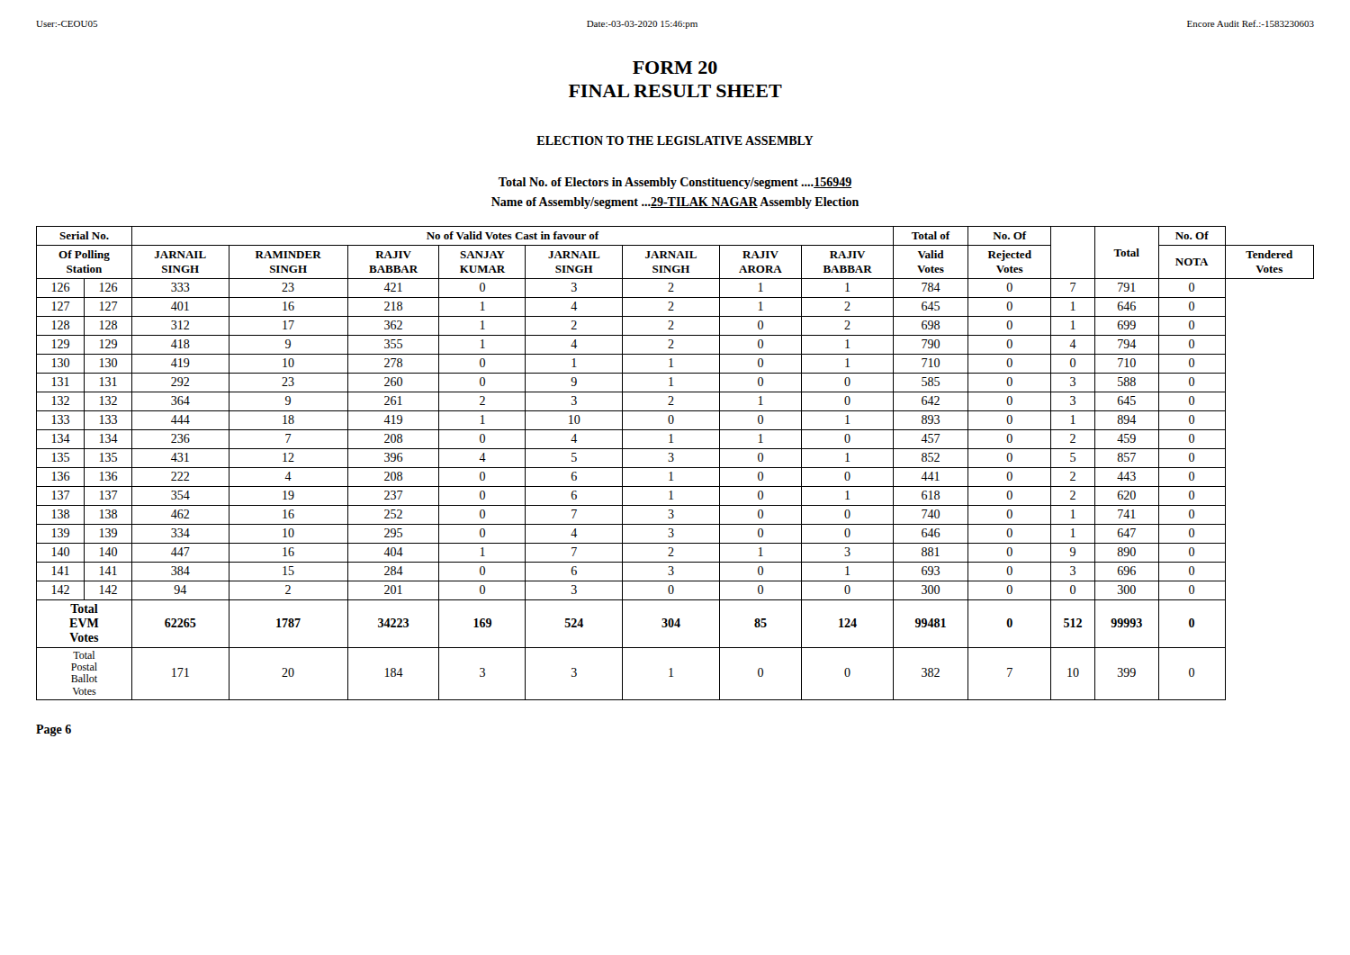User:-CEOU05 Date:-03-03-2020 15:46:pm Encore Audit Ref.:-1583230603
FORM 20
FINAL RESULT SHEET
ELECTION TO THE LEGISLATIVE ASSEMBLY
Total No. of Electors in Assembly Constituency/segment ....156949
Name of Assembly/segment ...29-TILAK NAGAR Assembly Election
| Serial No. | No of Valid Votes Cast in favour of | Total of | No. Of | | Total | No. Of |
| --- | --- | --- | --- | --- | --- | --- |
| Of Polling Station | JARNAIL SINGH | RAMINDER SINGH | RAJIV BABBAR | SANJAY KUMAR | JARNAIL SINGH | JARNAIL SINGH | RAJIV ARORA | RAJIV BABBAR | Valid Votes | Rejected Votes | NOTA | Tendered Votes |
| 126 | 126 | 333 | 23 | 421 | 0 | 3 | 2 | 1 | 1 | 784 | 0 | 7 | 791 | 0 |
| 127 | 127 | 401 | 16 | 218 | 1 | 4 | 2 | 1 | 2 | 645 | 0 | 1 | 646 | 0 |
| 128 | 128 | 312 | 17 | 362 | 1 | 2 | 2 | 0 | 2 | 698 | 0 | 1 | 699 | 0 |
| 129 | 129 | 418 | 9 | 355 | 1 | 4 | 2 | 0 | 1 | 790 | 0 | 4 | 794 | 0 |
| 130 | 130 | 419 | 10 | 278 | 0 | 1 | 1 | 0 | 1 | 710 | 0 | 0 | 710 | 0 |
| 131 | 131 | 292 | 23 | 260 | 0 | 9 | 1 | 0 | 0 | 585 | 0 | 3 | 588 | 0 |
| 132 | 132 | 364 | 9 | 261 | 2 | 3 | 2 | 1 | 0 | 642 | 0 | 3 | 645 | 0 |
| 133 | 133 | 444 | 18 | 419 | 1 | 10 | 0 | 0 | 1 | 893 | 0 | 1 | 894 | 0 |
| 134 | 134 | 236 | 7 | 208 | 0 | 4 | 1 | 1 | 0 | 457 | 0 | 2 | 459 | 0 |
| 135 | 135 | 431 | 12 | 396 | 4 | 5 | 3 | 0 | 1 | 852 | 0 | 5 | 857 | 0 |
| 136 | 136 | 222 | 4 | 208 | 0 | 6 | 1 | 0 | 0 | 441 | 0 | 2 | 443 | 0 |
| 137 | 137 | 354 | 19 | 237 | 0 | 6 | 1 | 0 | 1 | 618 | 0 | 2 | 620 | 0 |
| 138 | 138 | 462 | 16 | 252 | 0 | 7 | 3 | 0 | 0 | 740 | 0 | 1 | 741 | 0 |
| 139 | 139 | 334 | 10 | 295 | 0 | 4 | 3 | 0 | 0 | 646 | 0 | 1 | 647 | 0 |
| 140 | 140 | 447 | 16 | 404 | 1 | 7 | 2 | 1 | 3 | 881 | 0 | 9 | 890 | 0 |
| 141 | 141 | 384 | 15 | 284 | 0 | 6 | 3 | 0 | 1 | 693 | 0 | 3 | 696 | 0 |
| 142 | 142 | 94 | 2 | 201 | 0 | 3 | 0 | 0 | 0 | 300 | 0 | 0 | 300 | 0 |
| Total EVM Votes | 62265 | 1787 | 34223 | 169 | 524 | 304 | 85 | 124 | 99481 | 0 | 512 | 99993 | 0 |
| Total Postal Ballot Votes | 171 | 20 | 184 | 3 | 3 | 1 | 0 | 0 | 382 | 7 | 10 | 399 | 0 |
Page 6